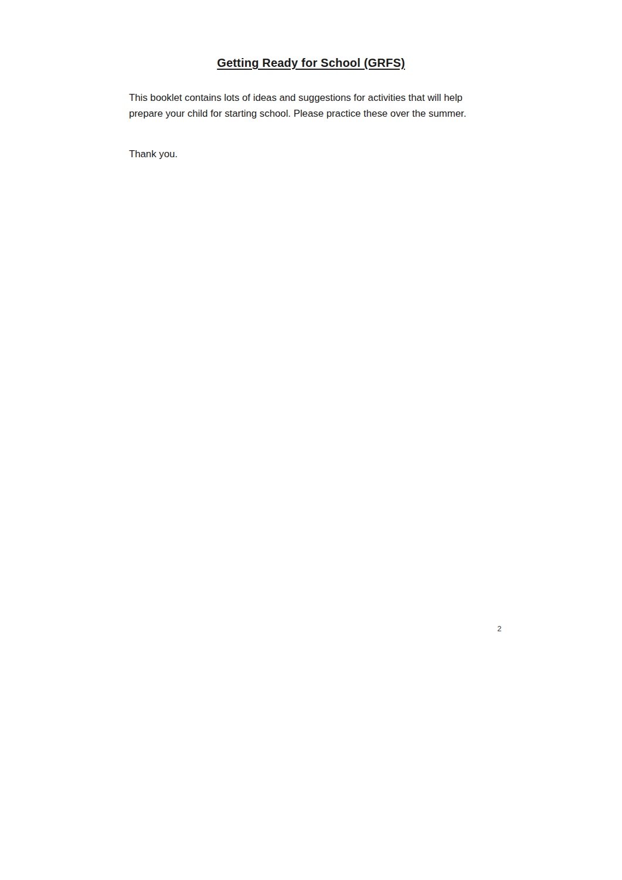Getting Ready for School (GRFS)
This booklet contains lots of ideas and suggestions for activities that will help prepare your child for starting school. Please practice these over the summer.
Thank you.
2